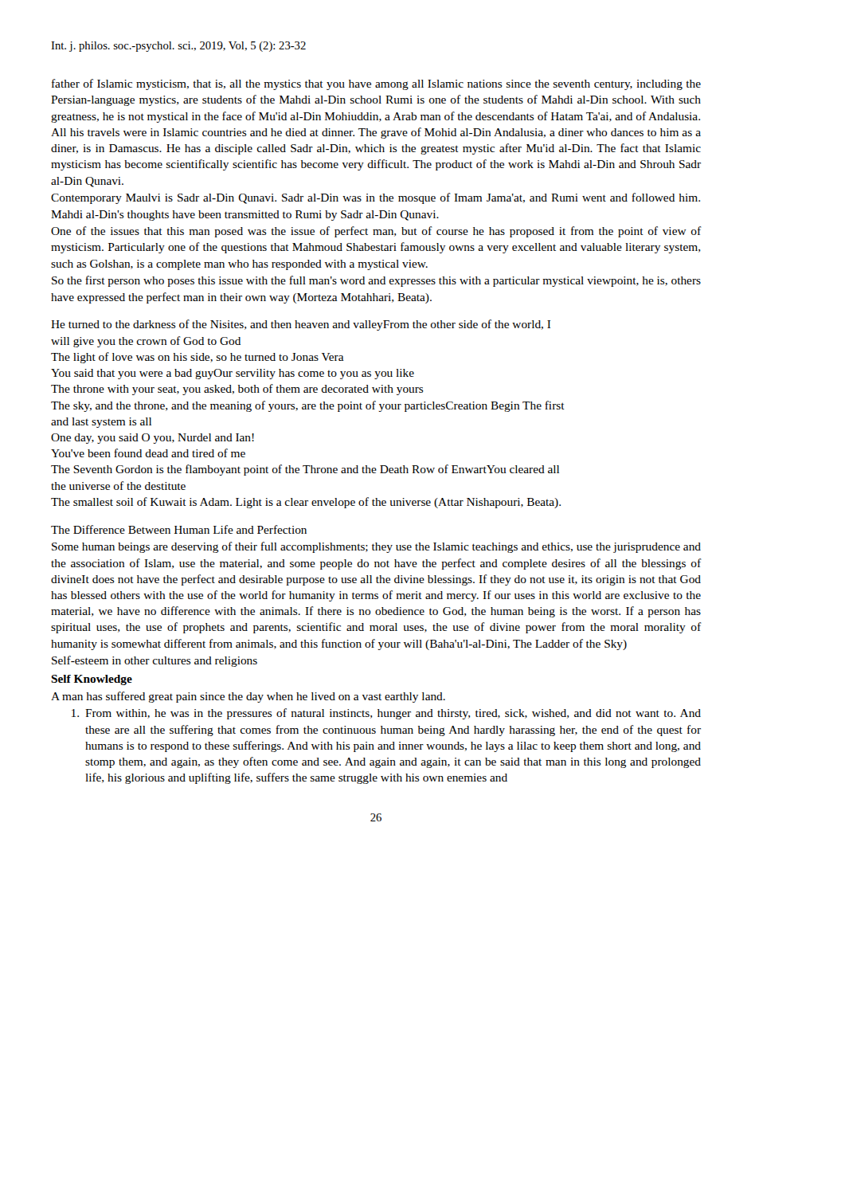Int. j. philos. soc.-psychol. sci., 2019, Vol, 5 (2): 23-32
father of Islamic mysticism, that is, all the mystics that you have among all Islamic nations since the seventh century, including the Persian-language mystics, are students of the Mahdi al-Din school Rumi is one of the students of Mahdi al-Din school. With such greatness, he is not mystical in the face of Mu'id al-Din Mohiuddin, a Arab man of the descendants of Hatam Ta'ai, and of Andalusia. All his travels were in Islamic countries and he died at dinner. The grave of Mohid al-Din Andalusia, a diner who dances to him as a diner, is in Damascus. He has a disciple called Sadr al-Din, which is the greatest mystic after Mu'id al-Din. The fact that Islamic mysticism has become scientifically scientific has become very difficult. The product of the work is Mahdi al-Din and Shrouh Sadr al-Din Qunavi.
Contemporary Maulvi is Sadr al-Din Qunavi. Sadr al-Din was in the mosque of Imam Jama'at, and Rumi went and followed him. Mahdi al-Din's thoughts have been transmitted to Rumi by Sadr al-Din Qunavi.
One of the issues that this man posed was the issue of perfect man, but of course he has proposed it from the point of view of mysticism. Particularly one of the questions that Mahmoud Shabestari famously owns a very excellent and valuable literary system, such as Golshan, is a complete man who has responded with a mystical view.
So the first person who poses this issue with the full man's word and expresses this with a particular mystical viewpoint, he is, others have expressed the perfect man in their own way (Morteza Motahhari, Beata).
He turned to the darkness of the Nisites, and then heaven and valleyFrom the other side of the world, I
will give you the crown of God to God
The light of love was on his side, so he turned to Jonas Vera
You said that you were a bad guyOur servility has come to you as you like
The throne with your seat, you asked, both of them are decorated with yours
The sky, and the throne, and the meaning of yours, are the point of your particlesCreation Begin The first
and last system is all
One day, you said O you, Nurdel and Ian!
You've been found dead and tired of me
The Seventh Gordon is the flamboyant point of the Throne and the Death Row of EnwartYou cleared all
the universe of the destitute
The smallest soil of Kuwait is Adam. Light is a clear envelope of the universe (Attar Nishapouri, Beata).
The Difference Between Human Life and Perfection
Some human beings are deserving of their full accomplishments; they use the Islamic teachings and ethics, use the jurisprudence and the association of Islam, use the material, and some people do not have the perfect and complete desires of all the blessings of divineIt does not have the perfect and desirable purpose to use all the divine blessings. If they do not use it, its origin is not that God has blessed others with the use of the world for humanity in terms of merit and mercy. If our uses in this world are exclusive to the material, we have no difference with the animals. If there is no obedience to God, the human being is the worst. If a person has spiritual uses, the use of prophets and parents, scientific and moral uses, the use of divine power from the moral morality of humanity is somewhat different from animals, and this function of your will (Baha'u'l-al-Dini, The Ladder of the Sky)
Self-esteem in other cultures and religions
Self Knowledge
A man has suffered great pain since the day when he lived on a vast earthly land.
From within, he was in the pressures of natural instincts, hunger and thirsty, tired, sick, wished, and did not want to. And these are all the suffering that comes from the continuous human being And hardly harassing her, the end of the quest for humans is to respond to these sufferings. And with his pain and inner wounds, he lays a lilac to keep them short and long, and stomp them, and again, as they often come and see. And again and again, it can be said that man in this long and prolonged life, his glorious and uplifting life, suffers the same struggle with his own enemies and
26